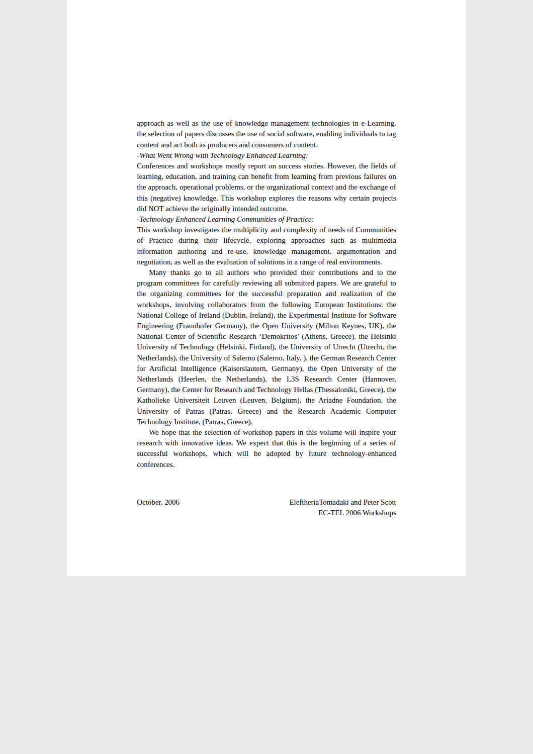approach as well as the use of knowledge management technologies in e-Learning, the selection of papers discusses the use of social software, enabling individuals to tag content and act both as producers and consumers of content.
-What Went Wrong with Technology Enhanced Learning:
Conferences and workshops mostly report on success stories. However, the fields of learning, education, and training can benefit from learning from previous failures on the approach, operational problems, or the organizational context and the exchange of this (negative) knowledge. This workshop explores the reasons why certain projects did NOT achieve the originally intended outcome.
-Technology Enhanced Learning Communities of Practice:
This workshop investigates the multiplicity and complexity of needs of Communities of Practice during their lifecycle, exploring approaches such as multimedia information authoring and re-use, knowledge management, argumentation and negotiation, as well as the evaluation of solutions in a range of real environments.
Many thanks go to all authors who provided their contributions and to the program committees for carefully reviewing all submitted papers. We are grateful to the organizing committees for the successful preparation and realization of the workshops, involving collaborators from the following European Institutions: the National College of Ireland (Dublin, Ireland), the Experimental Institute for Software Engineering (Fraunhofer Germany), the Open University (Milton Keynes, UK), the National Center of Scientific Research ‘Demokritos’ (Athens, Greece), the Helsinki University of Technology (Helsinki, Finland), the University of Utrecht (Utrecht, the Netherlands), the University of Salerno (Salerno, Italy, ), the German Research Center for Artificial Intelligence (Kaiserslautern, Germany), the Open University of the Netherlands (Heerlen, the Netherlands), the L3S Research Center (Hannover, Germany), the Center for Research and Technology Hellas (Thessaloniki, Greece), the Katholieke Universiteit Leuven (Leuven, Belgium), the Ariadne Foundation, the University of Patras (Patras, Greece) and the Research Academic Computer Technology Institute, (Patras, Greece).
We hope that the selection of workshop papers in this volume will inspire your research with innovative ideas. We expect that this is the beginning of a series of successful workshops, which will be adopted by future technology-enhanced conferences.
| October, 2006 | EleftheriaTomadaki and Peter Scott |
| | EC-TEL 2006 Workshops |